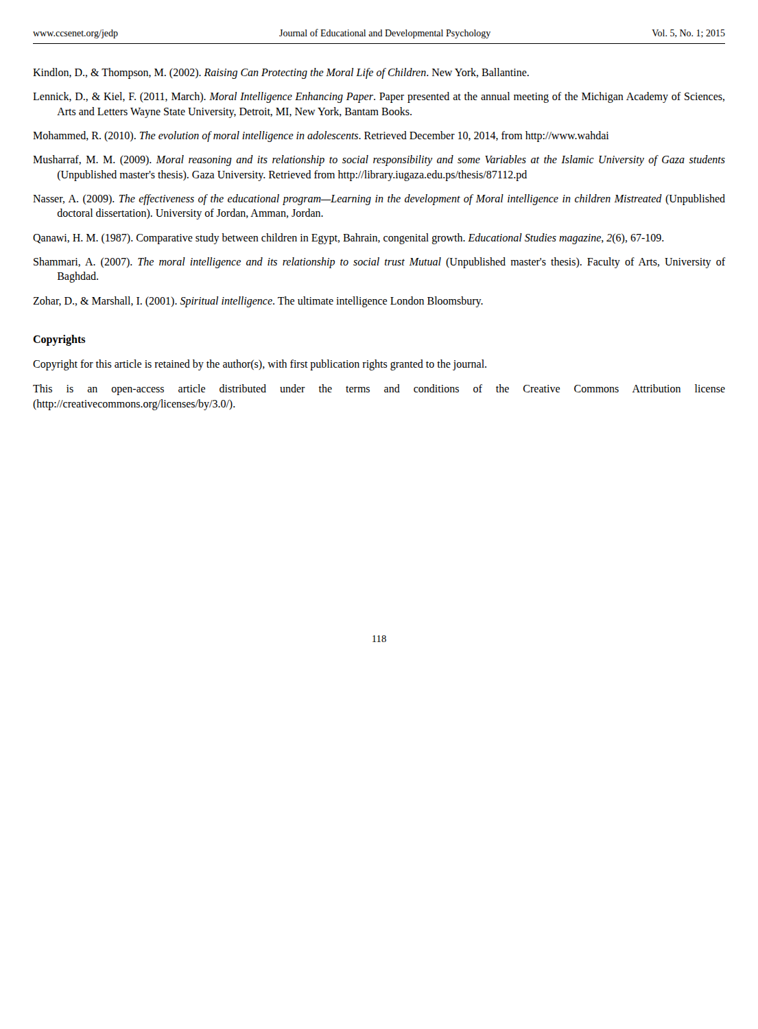www.ccsenet.org/jedp Journal of Educational and Developmental Psychology Vol. 5, No. 1; 2015
Kindlon, D., & Thompson, M. (2002). Raising Can Protecting the Moral Life of Children. New York, Ballantine.
Lennick, D., & Kiel, F. (2011, March). Moral Intelligence Enhancing Paper. Paper presented at the annual meeting of the Michigan Academy of Sciences, Arts and Letters Wayne State University, Detroit, MI, New York, Bantam Books.
Mohammed, R. (2010). The evolution of moral intelligence in adolescents. Retrieved December 10, 2014, from http://www.wahdai
Musharraf, M. M. (2009). Moral reasoning and its relationship to social responsibility and some Variables at the Islamic University of Gaza students (Unpublished master's thesis). Gaza University. Retrieved from http://library.iugaza.edu.ps/thesis/87112.pd
Nasser, A. (2009). The effectiveness of the educational program—Learning in the development of Moral intelligence in children Mistreated (Unpublished doctoral dissertation). University of Jordan, Amman, Jordan.
Qanawi, H. M. (1987). Comparative study between children in Egypt, Bahrain, congenital growth. Educational Studies magazine, 2(6), 67-109.
Shammari, A. (2007). The moral intelligence and its relationship to social trust Mutual (Unpublished master's thesis). Faculty of Arts, University of Baghdad.
Zohar, D., & Marshall, I. (2001). Spiritual intelligence. The ultimate intelligence London Bloomsbury.
Copyrights
Copyright for this article is retained by the author(s), with first publication rights granted to the journal.
This is an open-access article distributed under the terms and conditions of the Creative Commons Attribution license (http://creativecommons.org/licenses/by/3.0/).
118